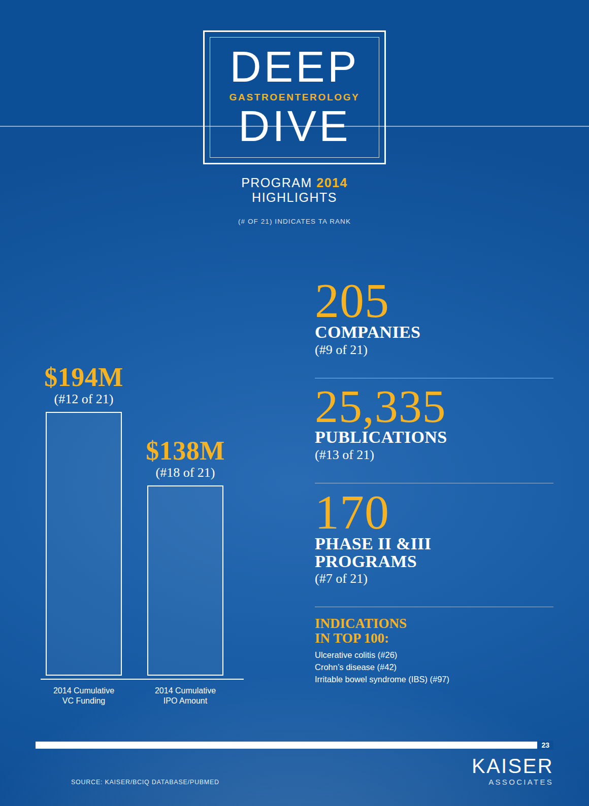DEEP
GASTROENTEROLOGY
DIVE
PROGRAM 2014 HIGHLIGHTS
(# OF 21) INDICATES TA RANK
$194M
(#12 of 21)
$138M
(#18 of 21)
2014 Cumulative
VC Funding
2014 Cumulative
IPO Amount
205
Companies
(#9 of 21)
25,335
Publications
(#13 of 21)
170
Phase II &III
Programs
(#7 of 21)
Indications
in top 100:
Ulcerative colitis (#26)
Crohn’s disease (#42)
Irritable bowel syndrome (IBS) (#97)
23
SOURCE: KAISER/BCIQ DATABASE/PUBMED
KAISER
ASSOCIATES